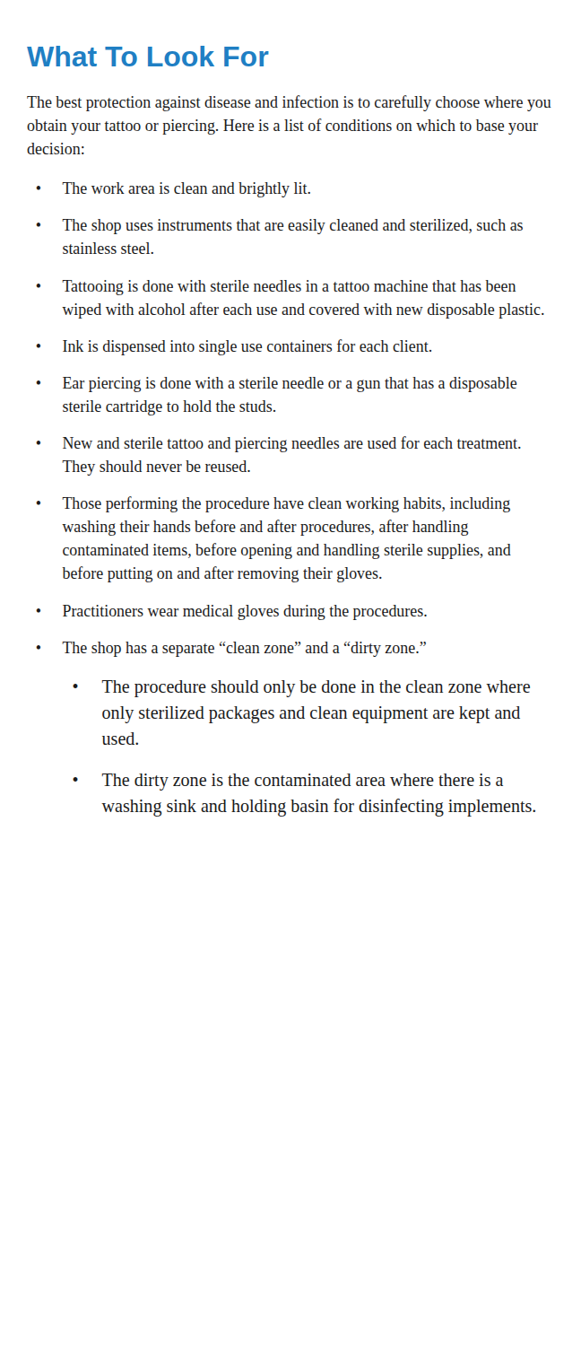What To Look For
The best protection against disease and infection is to carefully choose where you obtain your tattoo or piercing. Here is a list of conditions on which to base your decision:
The work area is clean and brightly lit.
The shop uses instruments that are easily cleaned and sterilized, such as stainless steel.
Tattooing is done with sterile needles in a tattoo machine that has been wiped with alcohol after each use and covered with new disposable plastic.
Ink is dispensed into single use containers for each client.
Ear piercing is done with a sterile needle or a gun that has a disposable sterile cartridge to hold the studs.
New and sterile tattoo and piercing needles are used for each treatment. They should never be reused.
Those performing the procedure have clean working habits, including washing their hands before and after procedures, after handling contaminated items, before opening and handling sterile supplies, and before putting on and after removing their gloves.
Practitioners wear medical gloves during the procedures.
The shop has a separate “clean zone” and a “dirty zone.”
The procedure should only be done in the clean zone where only sterilized packages and clean equipment are kept and used.
The dirty zone is the contaminated area where there is a washing sink and holding basin for disinfecting implements.